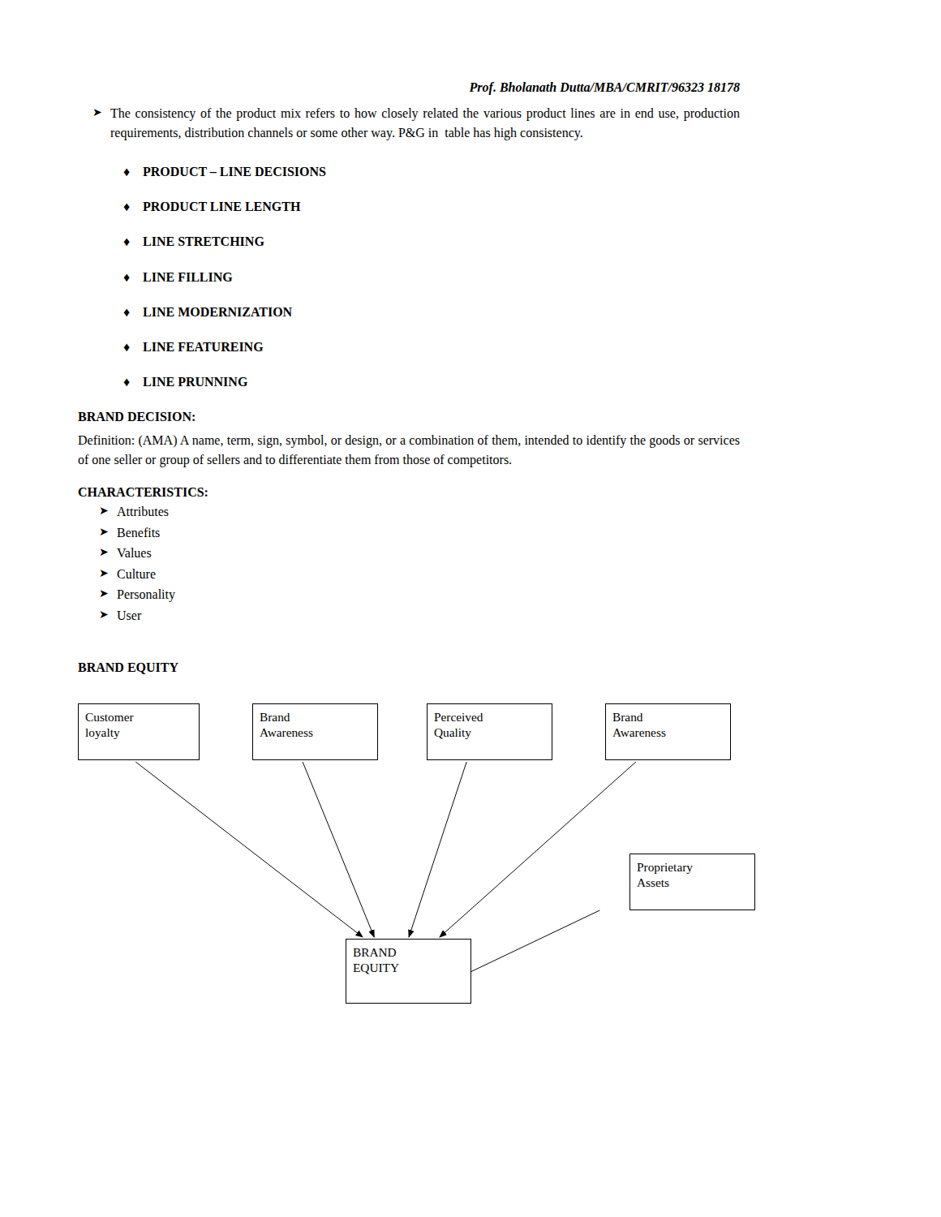Prof. Bholanath Dutta/MBA/CMRIT/96323 18178
The consistency of the product mix refers to how closely related the various product lines are in end use, production requirements, distribution channels or some other way. P&G in table has high consistency.
PRODUCT – LINE DECISIONS
PRODUCT LINE LENGTH
LINE STRETCHING
LINE FILLING
LINE MODERNIZATION
LINE FEATUREING
LINE PRUNNING
Brand Decision:
Definition: (AMA) A name, term, sign, symbol, or design, or a combination of them, intended to identify the goods or services of one seller or group of sellers and to differentiate them from those of competitors.
Characteristics:
Attributes
Benefits
Values
Culture
Personality
User
BRAND EQUITY
Customer
loyalty
Brand
Awareness
Perceived
Quality
Brand
Awareness
Proprietary
Assets
BRAND
EQUITY